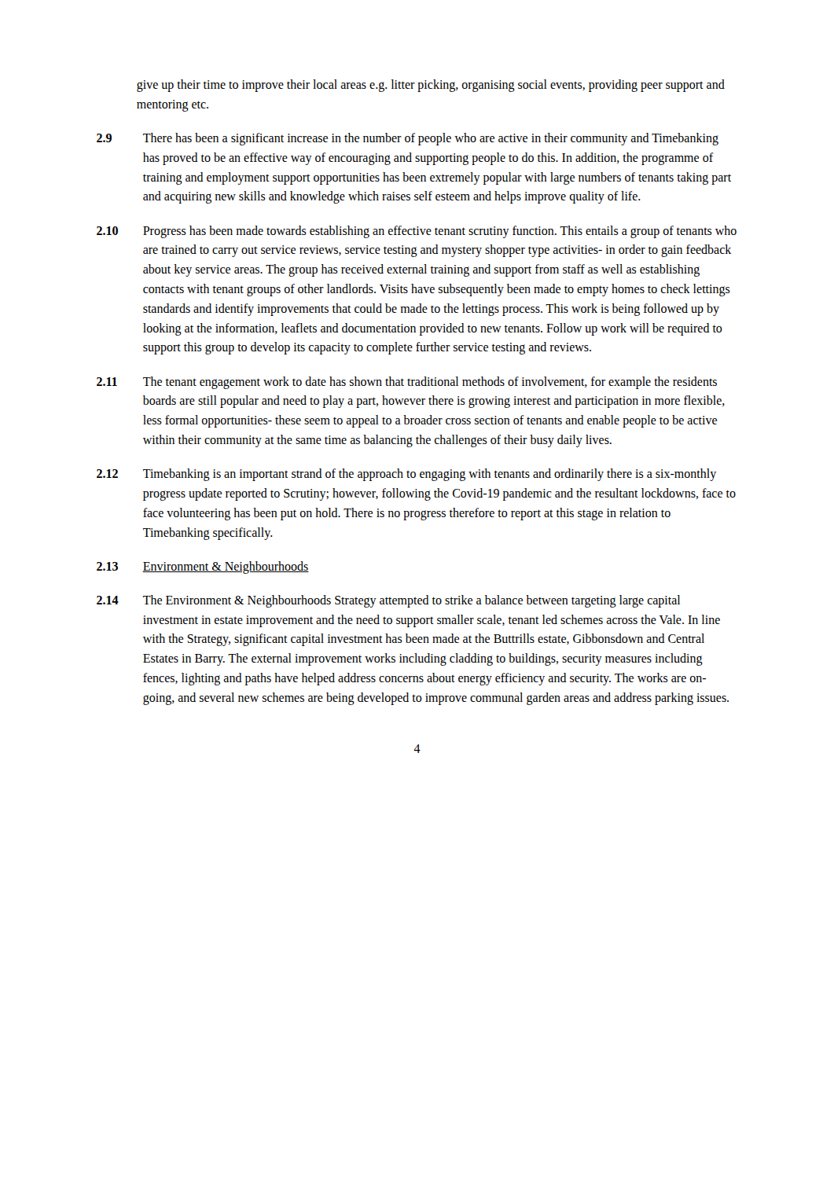give up their time to improve their local areas e.g. litter picking, organising social events, providing peer support and mentoring etc.
2.9
There has been a significant increase in the number of people who are active in their community and Timebanking has proved to be an effective way of encouraging and supporting people to do this. In addition, the programme of training and employment support opportunities has been extremely popular with large numbers of tenants taking part and acquiring new skills and knowledge which raises self esteem and helps improve quality of life.
2.10
Progress has been made towards establishing an effective tenant scrutiny function. This entails a group of tenants who are trained to carry out service reviews, service testing and mystery shopper type activities- in order to gain feedback about key service areas. The group has received external training and support from staff as well as establishing contacts with tenant groups of other landlords. Visits have subsequently been made to empty homes to check lettings standards and identify improvements that could be made to the lettings process. This work is being followed up by looking at the information, leaflets and documentation provided to new tenants. Follow up work will be required to support this group to develop its capacity to complete further service testing and reviews.
2.11
The tenant engagement work to date has shown that traditional methods of involvement, for example the residents boards are still popular and need to play a part, however there is growing interest and participation in more flexible, less formal opportunities- these seem to appeal to a broader cross section of tenants and enable people to be active within their community at the same time as balancing the challenges of their busy daily lives.
2.12
Timebanking is an important strand of the approach to engaging with tenants and ordinarily there is a six-monthly progress update reported to Scrutiny; however, following the Covid-19 pandemic and the resultant lockdowns, face to face volunteering has been put on hold. There is no progress therefore to report at this stage in relation to Timebanking specifically.
2.13
Environment & Neighbourhoods
2.14
The Environment & Neighbourhoods Strategy attempted to strike a balance between targeting large capital investment in estate improvement and the need to support smaller scale, tenant led schemes across the Vale. In line with the Strategy, significant capital investment has been made at the Buttrills estate, Gibbonsdown and Central Estates in Barry. The external improvement works including cladding to buildings, security measures including fences, lighting and paths have helped address concerns about energy efficiency and security. The works are on-going, and several new schemes are being developed to improve communal garden areas and address parking issues.
4